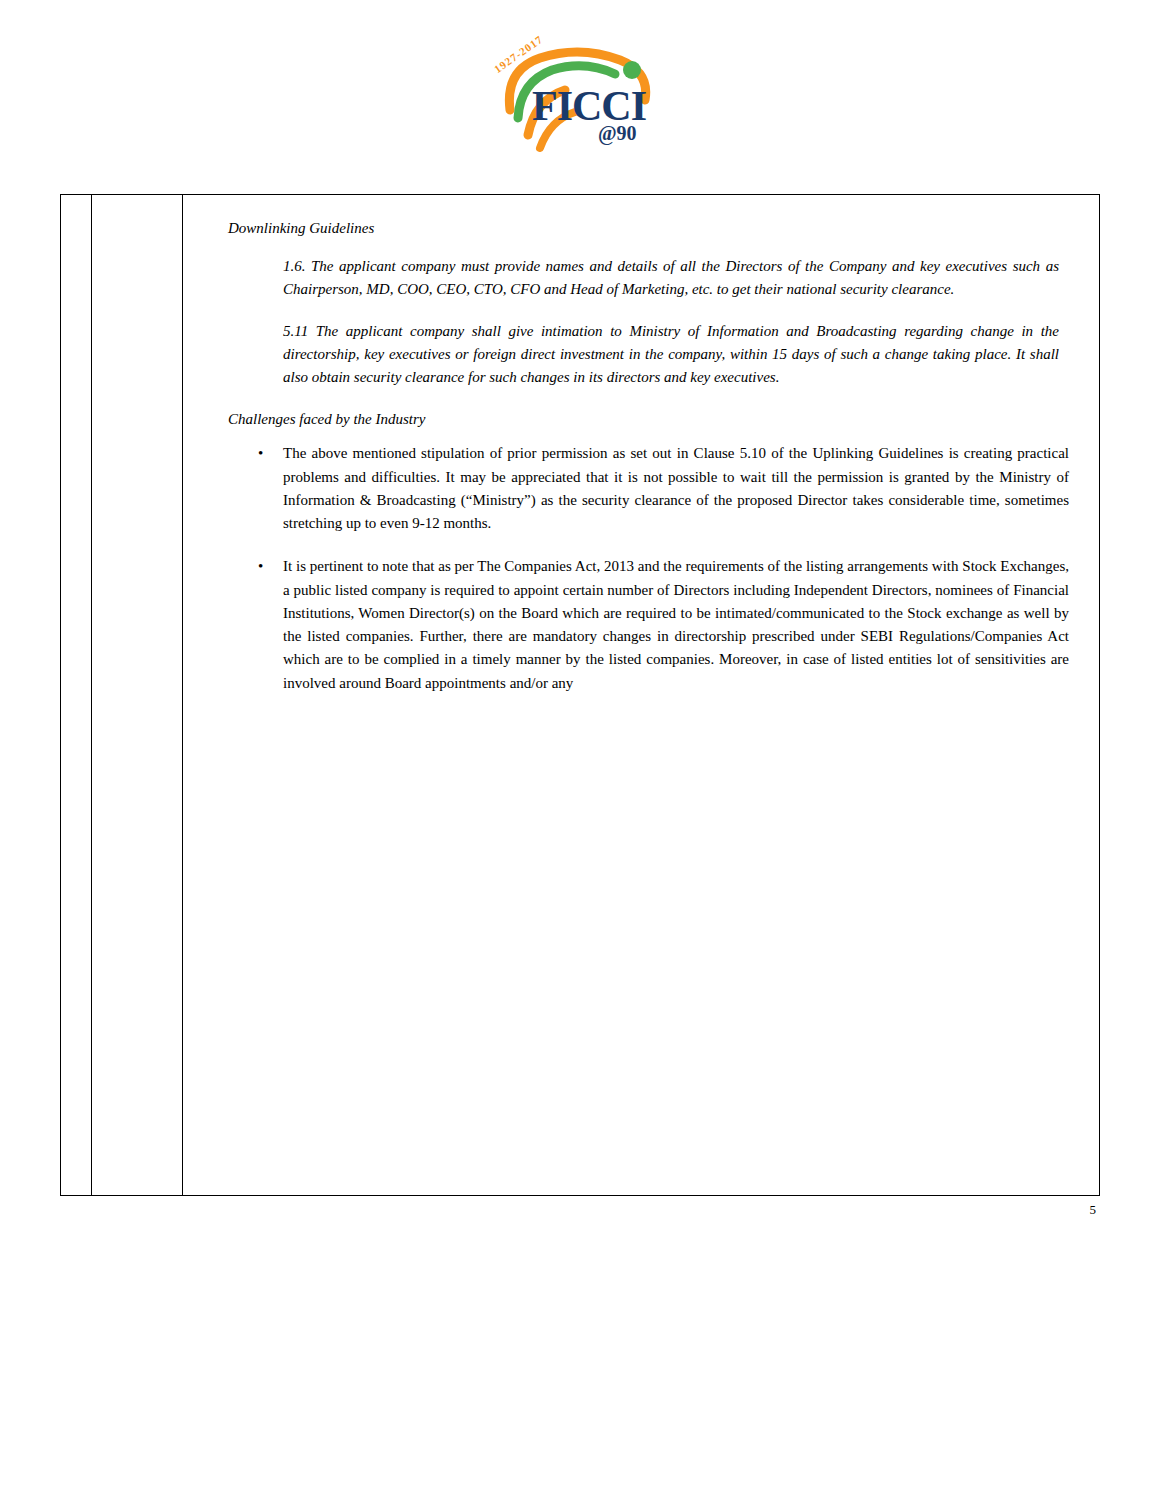1927-2017
FICCI
@90
Downlinking Guidelines
1.6. The applicant company must provide names and details of all the Directors of the Company and key executives such as Chairperson, MD, COO, CEO, CTO, CFO and Head of Marketing, etc. to get their national security clearance.
5.11 The applicant company shall give intimation to Ministry of Information and Broadcasting regarding change in the directorship, key executives or foreign direct investment in the company, within 15 days of such a change taking place. It shall also obtain security clearance for such changes in its directors and key executives.
Challenges faced by the Industry
The above mentioned stipulation of prior permission as set out in Clause 5.10 of the Uplinking Guidelines is creating practical problems and difficulties. It may be appreciated that it is not possible to wait till the permission is granted by the Ministry of Information & Broadcasting (“Ministry”) as the security clearance of the proposed Director takes considerable time, sometimes stretching up to even 9-12 months.
It is pertinent to note that as per The Companies Act, 2013 and the requirements of the listing arrangements with Stock Exchanges, a public listed company is required to appoint certain number of Directors including Independent Directors, nominees of Financial Institutions, Women Director(s) on the Board which are required to be intimated/communicated to the Stock exchange as well by the listed companies. Further, there are mandatory changes in directorship prescribed under SEBI Regulations/Companies Act which are to be complied in a timely manner by the listed companies. Moreover, in case of listed entities lot of sensitivities are involved around Board appointments and/or any
5